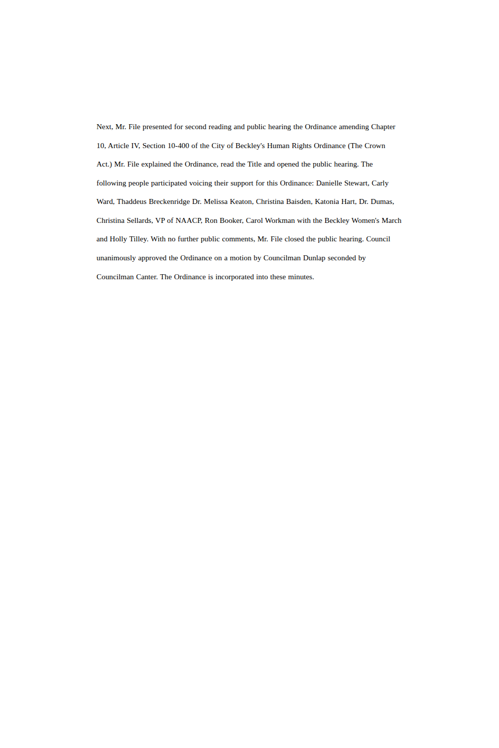Next, Mr. File presented for second reading and public hearing the Ordinance amending Chapter 10, Article IV, Section 10-400 of the City of Beckley's Human Rights Ordinance (The Crown Act.) Mr. File explained the Ordinance, read the Title and opened the public hearing. The following people participated voicing their support for this Ordinance: Danielle Stewart, Carly Ward, Thaddeus Breckenridge Dr. Melissa Keaton, Christina Baisden, Katonia Hart, Dr. Dumas, Christina Sellards, VP of NAACP, Ron Booker, Carol Workman with the Beckley Women's March and Holly Tilley. With no further public comments, Mr. File closed the public hearing. Council unanimously approved the Ordinance on a motion by Councilman Dunlap seconded by Councilman Canter. The Ordinance is incorporated into these minutes.